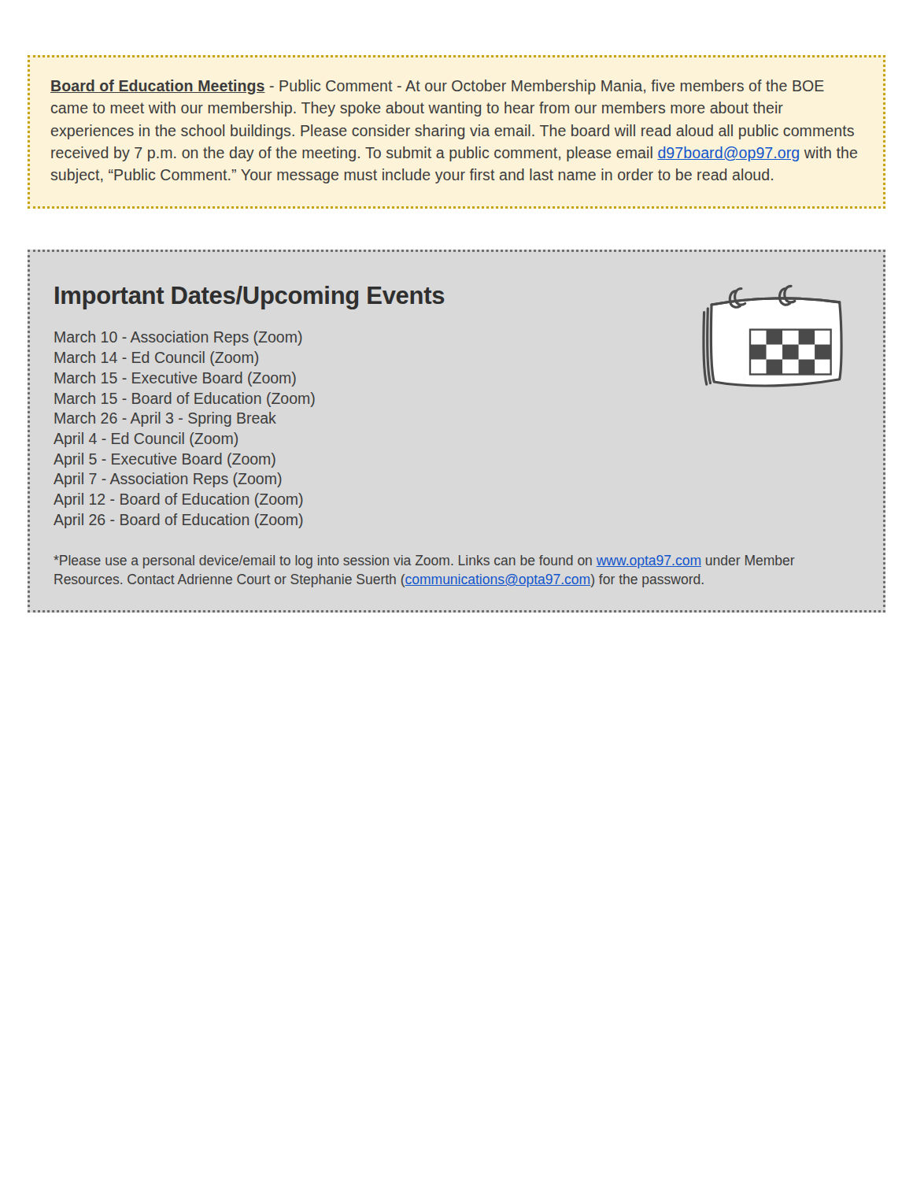Board of Education Meetings - Public Comment - At our October Membership Mania, five members of the BOE came to meet with our membership. They spoke about wanting to hear from our members more about their experiences in the school buildings. Please consider sharing via email. The board will read aloud all public comments received by 7 p.m. on the day of the meeting. To submit a public comment, please email d97board@op97.org with the subject, “Public Comment.” Your message must include your first and last name in order to be read aloud.
Important Dates/Upcoming Events
March 10 - Association Reps (Zoom)
March 14 - Ed Council (Zoom)
March 15 - Executive Board (Zoom)
March 15 - Board of Education (Zoom)
March 26 - April 3 - Spring Break
April 4 - Ed Council (Zoom)
April 5 - Executive Board (Zoom)
April 7 - Association Reps (Zoom)
April 12 - Board of Education (Zoom)
April 26 - Board of Education (Zoom)
*Please use a personal device/email to log into session via Zoom. Links can be found on www.opta97.com under Member Resources. Contact Adrienne Court or Stephanie Suerth (communications@opta97.com) for the password.